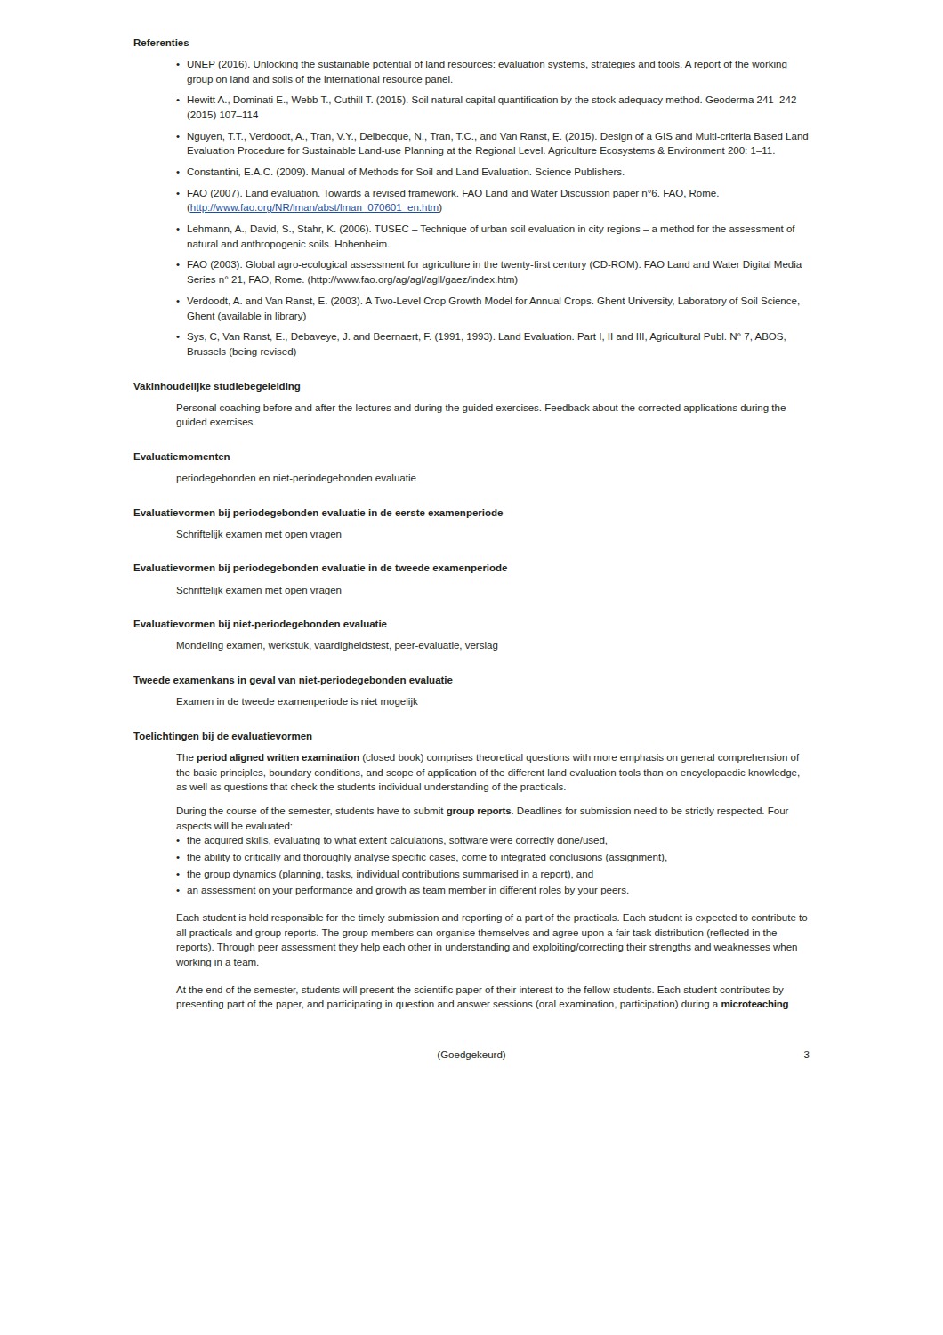Referenties
UNEP (2016). Unlocking the sustainable potential of land resources: evaluation systems, strategies and tools. A report of the working group on land and soils of the international resource panel.
Hewitt A., Dominati E., Webb T., Cuthill T. (2015). Soil natural capital quantification by the stock adequacy method. Geoderma 241–242 (2015) 107–114
Nguyen, T.T., Verdoodt, A., Tran, V.Y., Delbecque, N., Tran, T.C., and Van Ranst, E. (2015). Design of a GIS and Multi-criteria Based Land Evaluation Procedure for Sustainable Land-use Planning at the Regional Level. Agriculture Ecosystems & Environment 200: 1–11.
Constantini, E.A.C. (2009). Manual of Methods for Soil and Land Evaluation. Science Publishers.
FAO (2007). Land evaluation. Towards a revised framework. FAO Land and Water Discussion paper n°6. FAO, Rome. (http://www.fao.org/NR/lman/abst/lman_070601_en.htm)
Lehmann, A., David, S., Stahr, K. (2006). TUSEC – Technique of urban soil evaluation in city regions – a method for the assessment of natural and anthropogenic soils. Hohenheim.
FAO (2003). Global agro-ecological assessment for agriculture in the twenty-first century (CD-ROM). FAO Land and Water Digital Media Series n° 21, FAO, Rome. (http://www.fao.org/ag/agl/agll/gaez/index.htm)
Verdoodt, A. and Van Ranst, E. (2003). A Two-Level Crop Growth Model for Annual Crops. Ghent University, Laboratory of Soil Science, Ghent (available in library)
Sys, C, Van Ranst, E., Debaveye, J. and Beernaert, F. (1991, 1993). Land Evaluation. Part I, II and III, Agricultural Publ. N° 7, ABOS, Brussels (being revised)
Vakinhoudelijke studiebegeleiding
Personal coaching before and after the lectures and during the guided exercises. Feedback about the corrected applications during the guided exercises.
Evaluatiemomenten
periodegebonden en niet-periodegebonden evaluatie
Evaluatievormen bij periodegebonden evaluatie in de eerste examenperiode
Schriftelijk examen met open vragen
Evaluatievormen bij periodegebonden evaluatie in de tweede examenperiode
Schriftelijk examen met open vragen
Evaluatievormen bij niet-periodegebonden evaluatie
Mondeling examen, werkstuk, vaardigheidstest, peer-evaluatie, verslag
Tweede examenkans in geval van niet-periodegebonden evaluatie
Examen in de tweede examenperiode is niet mogelijk
Toelichtingen bij de evaluatievormen
The period aligned written examination (closed book) comprises theoretical questions with more emphasis on general comprehension of the basic principles, boundary conditions, and scope of application of the different land evaluation tools than on encyclopaedic knowledge, as well as questions that check the students individual understanding of the practicals.
During the course of the semester, students have to submit group reports. Deadlines for submission need to be strictly respected. Four aspects will be evaluated:
the acquired skills, evaluating to what extent calculations, software were correctly done/used,
the ability to critically and thoroughly analyse specific cases, come to integrated conclusions (assignment),
the group dynamics (planning, tasks, individual contributions summarised in a report), and
an assessment on your performance and growth as team member in different roles by your peers.
Each student is held responsible for the timely submission and reporting of a part of the practicals. Each student is expected to contribute to all practicals and group reports. The group members can organise themselves and agree upon a fair task distribution (reflected in the reports). Through peer assessment they help each other in understanding and exploiting/correcting their strengths and weaknesses when working in a team.
At the end of the semester, students will present the scientific paper of their interest to the fellow students. Each student contributes by presenting part of the paper, and participating in question and answer sessions (oral examination, participation) during a microteaching
(Goedgekeurd) 3